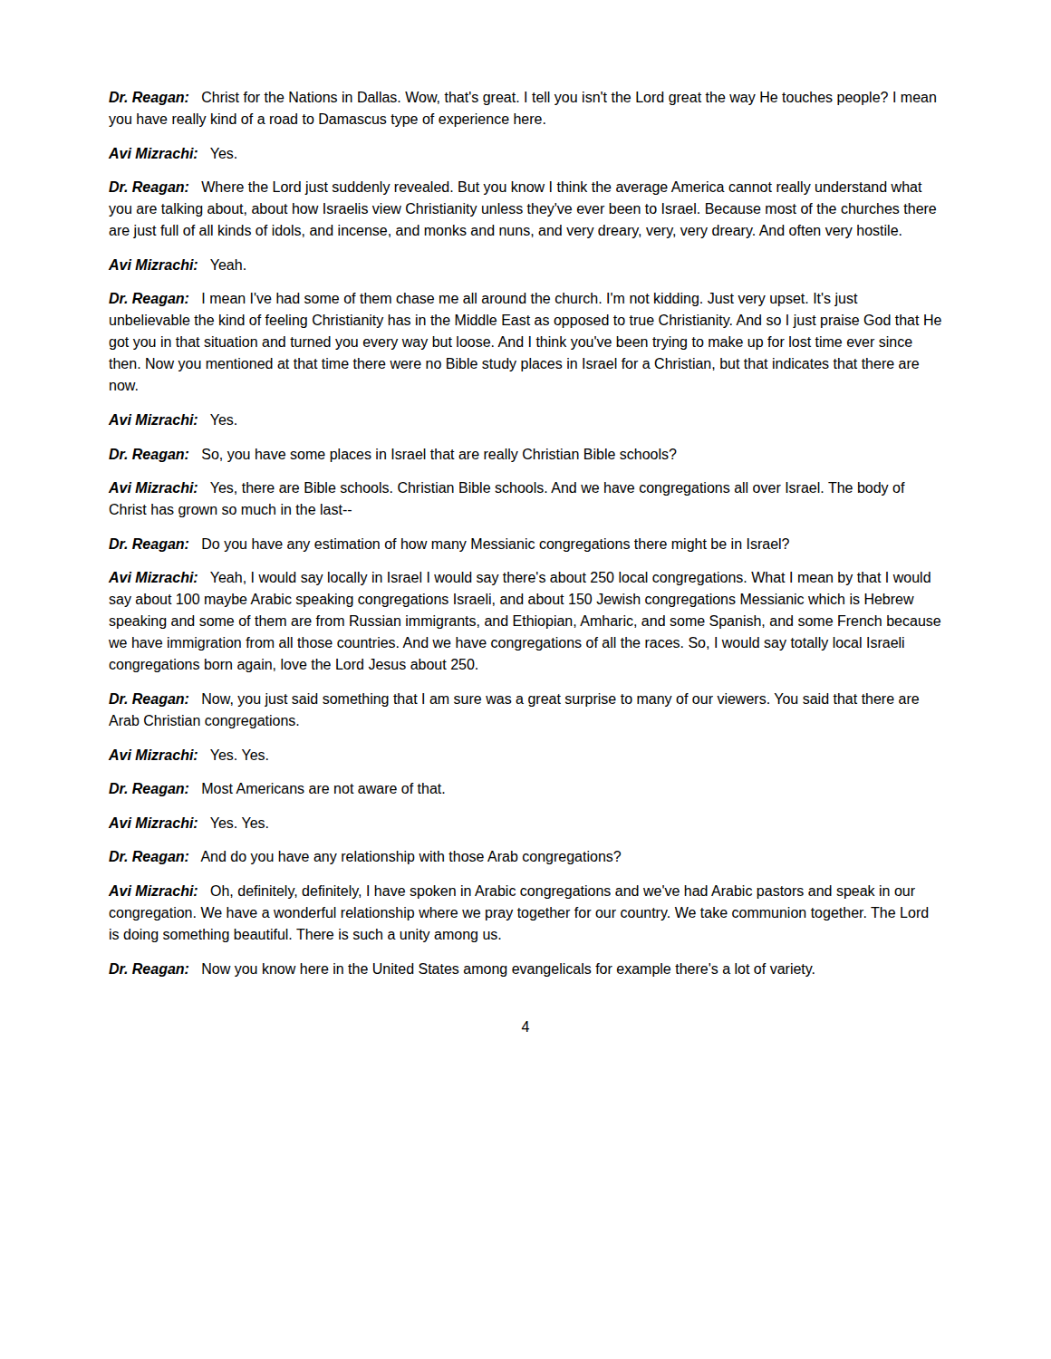Dr. Reagan: Christ for the Nations in Dallas. Wow, that's great. I tell you isn't the Lord great the way He touches people? I mean you have really kind of a road to Damascus type of experience here.
Avi Mizrachi: Yes.
Dr. Reagan: Where the Lord just suddenly revealed. But you know I think the average America cannot really understand what you are talking about, about how Israelis view Christianity unless they've ever been to Israel. Because most of the churches there are just full of all kinds of idols, and incense, and monks and nuns, and very dreary, very, very dreary. And often very hostile.
Avi Mizrachi: Yeah.
Dr. Reagan: I mean I've had some of them chase me all around the church. I'm not kidding. Just very upset. It's just unbelievable the kind of feeling Christianity has in the Middle East as opposed to true Christianity. And so I just praise God that He got you in that situation and turned you every way but loose. And I think you've been trying to make up for lost time ever since then. Now you mentioned at that time there were no Bible study places in Israel for a Christian, but that indicates that there are now.
Avi Mizrachi: Yes.
Dr. Reagan: So, you have some places in Israel that are really Christian Bible schools?
Avi Mizrachi: Yes, there are Bible schools. Christian Bible schools. And we have congregations all over Israel. The body of Christ has grown so much in the last--
Dr. Reagan: Do you have any estimation of how many Messianic congregations there might be in Israel?
Avi Mizrachi: Yeah, I would say locally in Israel I would say there's about 250 local congregations. What I mean by that I would say about 100 maybe Arabic speaking congregations Israeli, and about 150 Jewish congregations Messianic which is Hebrew speaking and some of them are from Russian immigrants, and Ethiopian, Amharic, and some Spanish, and some French because we have immigration from all those countries. And we have congregations of all the races. So, I would say totally local Israeli congregations born again, love the Lord Jesus about 250.
Dr. Reagan: Now, you just said something that I am sure was a great surprise to many of our viewers. You said that there are Arab Christian congregations.
Avi Mizrachi: Yes. Yes.
Dr. Reagan: Most Americans are not aware of that.
Avi Mizrachi: Yes. Yes.
Dr. Reagan: And do you have any relationship with those Arab congregations?
Avi Mizrachi: Oh, definitely, definitely, I have spoken in Arabic congregations and we've had Arabic pastors and speak in our congregation. We have a wonderful relationship where we pray together for our country. We take communion together. The Lord is doing something beautiful. There is such a unity among us.
Dr. Reagan: Now you know here in the United States among evangelicals for example there's a lot of variety.
4